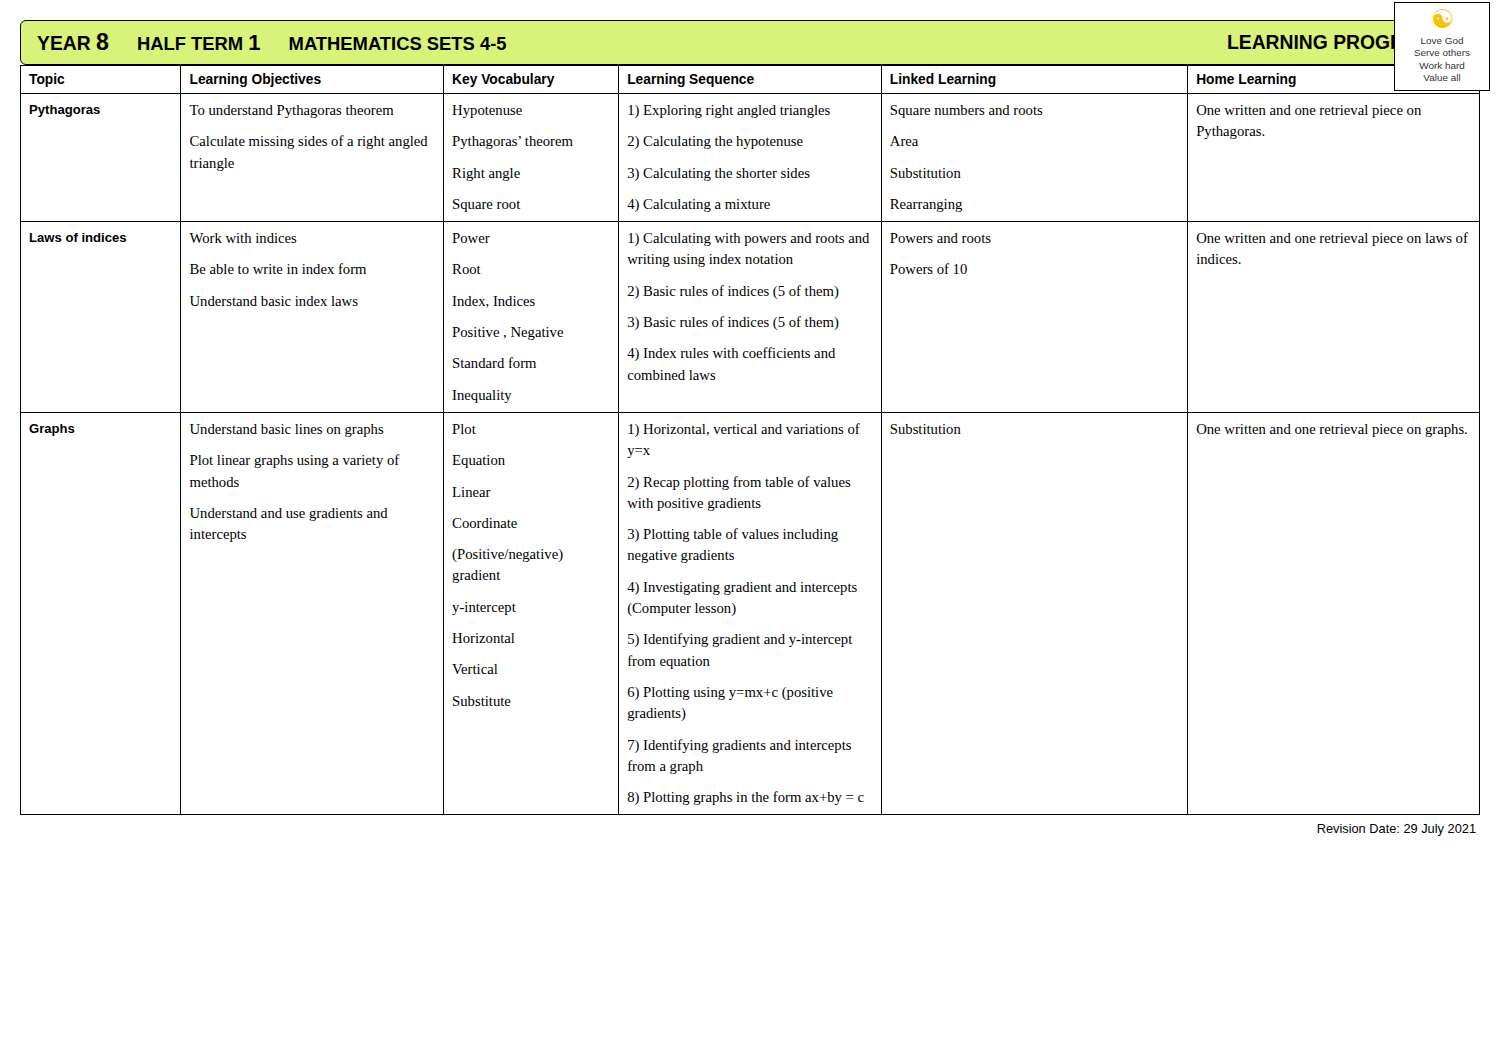☯
Love God
Serve others
Work hard
Value all
YEAR 8 HALF TERM 1 MATHEMATICS SETS 4-5
LEARNING PROGRAMME
| Topic | Learning Objectives | Key Vocabulary | Learning Sequence | Linked Learning | Home Learning |
| --- | --- | --- | --- | --- | --- |
| Pythagoras | To understand Pythagoras theorem Calculate missing sides of a right angled triangle | Hypotenuse Pythagoras’ theorem Right angle Square root | 1) Exploring right angled triangles 2) Calculating the hypotenuse 3) Calculating the shorter sides 4) Calculating a mixture | Square numbers and roots Area Substitution Rearranging | One written and one retrieval piece on Pythagoras. |
| Laws of indices | Work with indices Be able to write in index form Understand basic index laws | Power Root Index, Indices Positive , Negative Standard form Inequality | 1) Calculating with powers and roots and writing using index notation 2) Basic rules of indices (5 of them) 3) Basic rules of indices (5 of them) 4) Index rules with coefficients and combined laws | Powers and roots Powers of 10 | One written and one retrieval piece on laws of indices. |
| Graphs | Understand basic lines on graphs Plot linear graphs using a variety of methods Understand and use gradients and intercepts | Plot Equation Linear Coordinate (Positive/negative) gradient y-intercept Horizontal Vertical Substitute | 1) Horizontal, vertical and variations of y=x 2) Recap plotting from table of values with positive gradients 3) Plotting table of values including negative gradients 4) Investigating gradient and intercepts (Computer lesson) 5) Identifying gradient and y-intercept from equation 6) Plotting using y=mx+c (positive gradients) 7) Identifying gradients and intercepts from a graph 8) Plotting graphs in the form ax+by = c | Substitution | One written and one retrieval piece on graphs. |
Revision Date: 29 July 2021